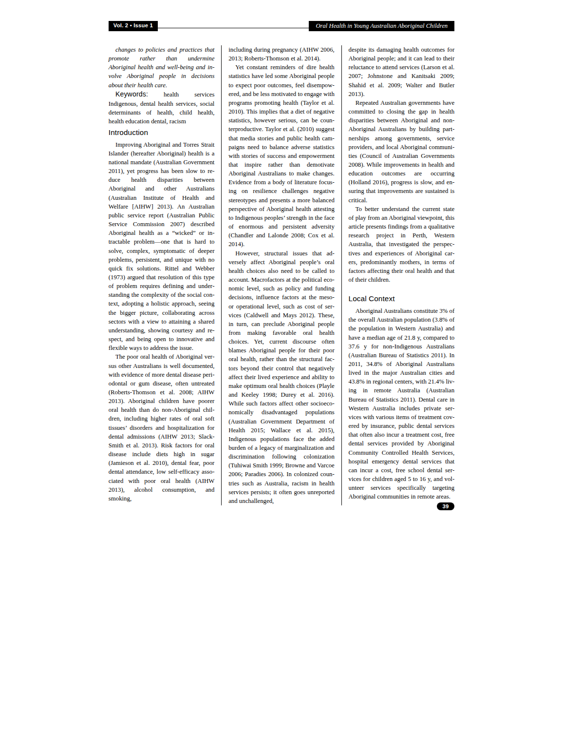Vol. 2 • Issue 1
Oral Health in Young Australian Aboriginal Children
changes to policies and practices that promote rather than undermine Aboriginal health and well-being and involve Aboriginal people in decisions about their health care.
Keywords: health services Indigenous, dental health services, social determinants of health, child health, health education dental, racism
Introduction
Improving Aboriginal and Torres Strait Islander (hereafter Aboriginal) health is a national mandate (Australian Government 2011), yet progress has been slow to reduce health disparities between Aboriginal and other Australians (Australian Institute of Health and Welfare [AIHW] 2013). An Australian public service report (Australian Public Service Commission 2007) described Aboriginal health as a “wicked” or intractable problem—one that is hard to solve, complex, symptomatic of deeper problems, persistent, and unique with no quick fix solutions. Rittel and Webber (1973) argued that resolution of this type of problem requires defining and understanding the complexity of the social context, adopting a holistic approach, seeing the bigger picture, collaborating across sectors with a view to attaining a shared understanding, showing courtesy and respect, and being open to innovative and flexible ways to address the issue.
The poor oral health of Aboriginal versus other Australians is well documented, with evidence of more dental disease periodontal or gum disease, often untreated (Roberts-Thomson et al. 2008; AIHW 2013). Aboriginal children have poorer oral health than do non-Aboriginal children, including higher rates of oral soft tissues’ disorders and hospitalization for dental admissions (AIHW 2013; Slack-Smith et al. 2013). Risk factors for oral disease include diets high in sugar (Jamieson et al. 2010), dental fear, poor dental attendance, low self-efficacy associated with poor oral health (AIHW 2013), alcohol consumption, and smoking,
including during pregnancy (AIHW 2006, 2013; Roberts-Thomson et al. 2014).
Yet constant reminders of dire health statistics have led some Aboriginal people to expect poor outcomes, feel disempowered, and be less motivated to engage with programs promoting health (Taylor et al. 2010). This implies that a diet of negative statistics, however serious, can be counterproductive. Taylor et al. (2010) suggest that media stories and public health campaigns need to balance adverse statistics with stories of success and empowerment that inspire rather than demotivate Aboriginal Australians to make changes. Evidence from a body of literature focusing on resilience challenges negative stereotypes and presents a more balanced perspective of Aboriginal health attesting to Indigenous peoples’ strength in the face of enormous and persistent adversity (Chandler and Lalonde 2008; Cox et al. 2014).
However, structural issues that adversely affect Aboriginal people’s oral health choices also need to be called to account. Macrofactors at the political economic level, such as policy and funding decisions, influence factors at the meso- or operational level, such as cost of services (Caldwell and Mays 2012). These, in turn, can preclude Aboriginal people from making favorable oral health choices. Yet, current discourse often blames Aboriginal people for their poor oral health, rather than the structural factors beyond their control that negatively affect their lived experience and ability to make optimum oral health choices (Playle and Keeley 1998; Durey et al. 2016). While such factors affect other socioeconomically disadvantaged populations (Australian Government Department of Health 2015; Wallace et al. 2015), Indigenous populations face the added burden of a legacy of marginalization and discrimination following colonization (Tuhiwai Smith 1999; Browne and Varcoe 2006; Paradies 2006). In colonized countries such as Australia, racism in health services persists; it often goes unreported and unchallenged,
despite its damaging health outcomes for Aboriginal people; and it can lead to their reluctance to attend services (Larson et al. 2007; Johnstone and Kanitsaki 2009; Shahid et al. 2009; Walter and Butler 2013).
Repeated Australian governments have committed to closing the gap in health disparities between Aboriginal and non-Aboriginal Australians by building partnerships among governments, service providers, and local Aboriginal communities (Council of Australian Governments 2008). While improvements in health and education outcomes are occurring (Holland 2016), progress is slow, and ensuring that improvements are sustained is critical.
To better understand the current state of play from an Aboriginal viewpoint, this article presents findings from a qualitative research project in Perth, Western Australia, that investigated the perspectives and experiences of Aboriginal carers, predominantly mothers, in terms of factors affecting their oral health and that of their children.
Local Context
Aboriginal Australians constitute 3% of the overall Australian population (3.8% of the population in Western Australia) and have a median age of 21.8 y, compared to 37.6 y for non-Indigenous Australians (Australian Bureau of Statistics 2011). In 2011, 34.8% of Aboriginal Australians lived in the major Australian cities and 43.8% in regional centers, with 21.4% living in remote Australia (Australian Bureau of Statistics 2011). Dental care in Western Australia includes private services with various items of treatment covered by insurance, public dental services that often also incur a treatment cost, free dental services provided by Aboriginal Community Controlled Health Services, hospital emergency dental services that can incur a cost, free school dental services for children aged 5 to 16 y, and volunteer services specifically targeting Aboriginal communities in remote areas.
39